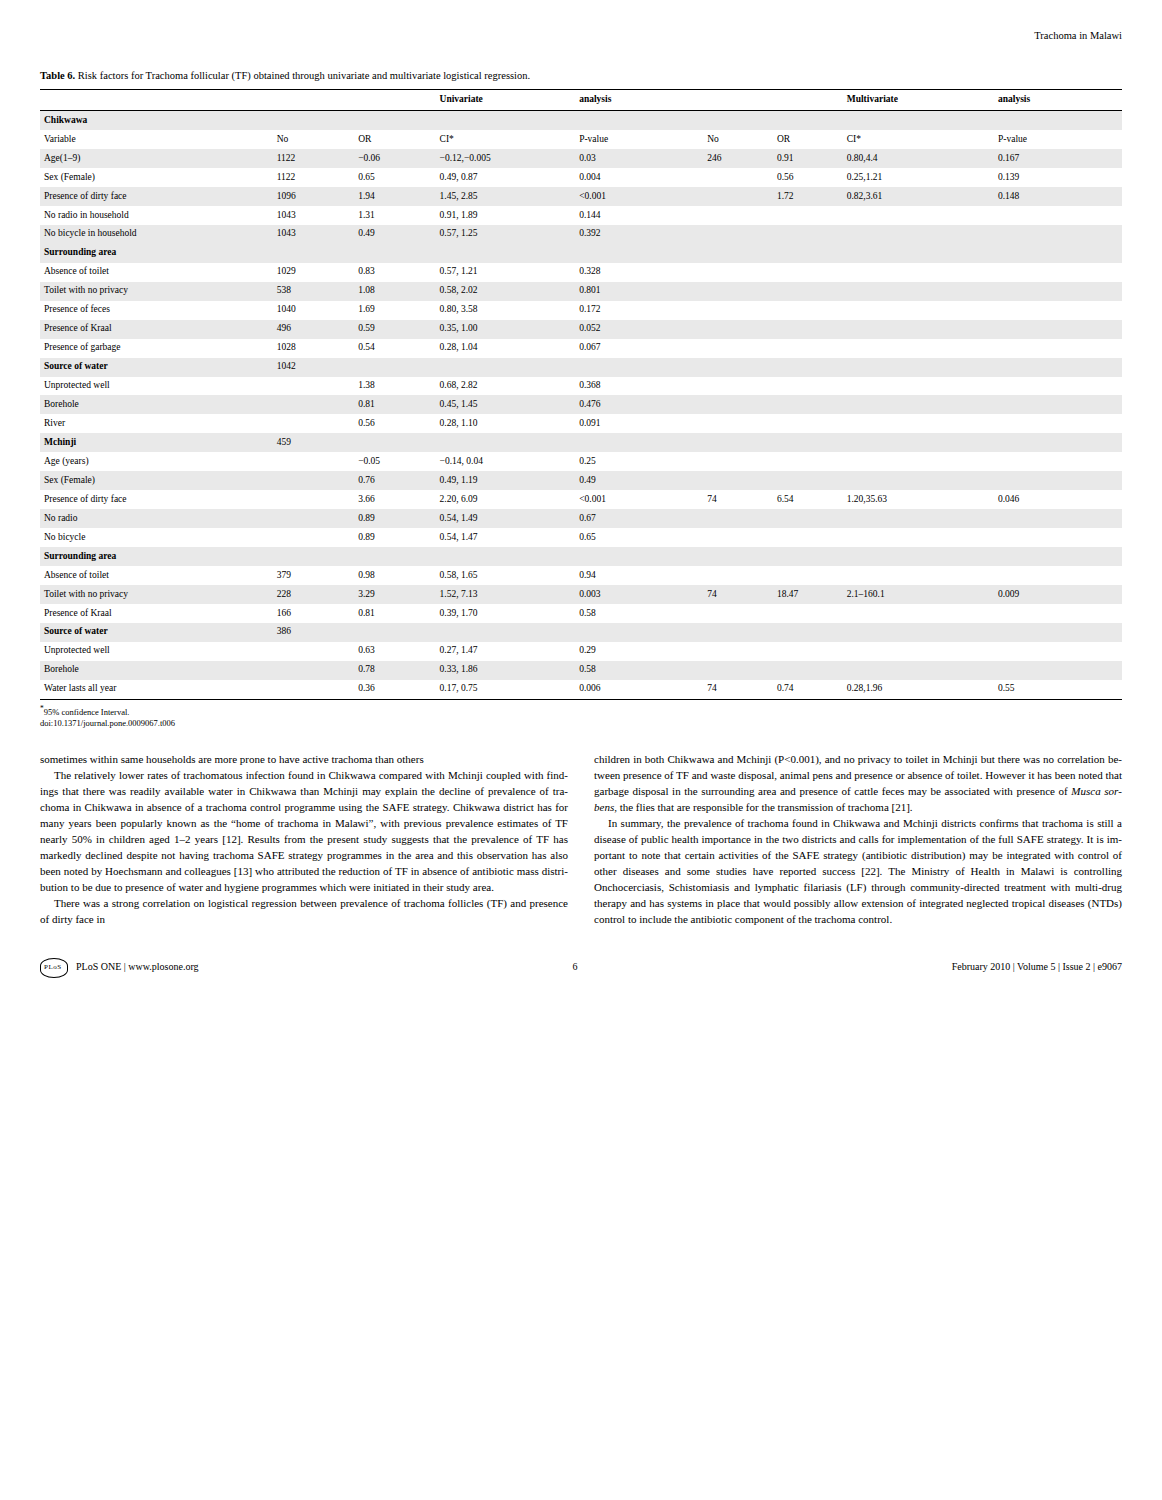Trachoma in Malawi
Table 6. Risk factors for Trachoma follicular (TF) obtained through univariate and multivariate logistical regression.
| | | | Univariate | analysis | | | Multivariate | analysis |
| --- | --- | --- | --- | --- | --- | --- | --- | --- |
| Chikwawa |
| Variable | No | OR | CI* | P-value | No | OR | CI* | P-value |
| Age(1–9) | 1122 | −0.06 | −0.12,−0.005 | 0.03 | 246 | 0.91 | 0.80,4.4 | 0.167 |
| Sex (Female) | 1122 | 0.65 | 0.49, 0.87 | 0.004 | | 0.56 | 0.25,1.21 | 0.139 |
| Presence of dirty face | 1096 | 1.94 | 1.45, 2.85 | <0.001 | | 1.72 | 0.82,3.61 | 0.148 |
| No radio in household | 1043 | 1.31 | 0.91, 1.89 | 0.144 | | | | |
| No bicycle in household | 1043 | 0.49 | 0.57, 1.25 | 0.392 | | | | |
| Surrounding area |
| Absence of toilet | 1029 | 0.83 | 0.57, 1.21 | 0.328 | | | | |
| Toilet with no privacy | 538 | 1.08 | 0.58, 2.02 | 0.801 | | | | |
| Presence of feces | 1040 | 1.69 | 0.80, 3.58 | 0.172 | | | | |
| Presence of Kraal | 496 | 0.59 | 0.35, 1.00 | 0.052 | | | | |
| Presence of garbage | 1028 | 0.54 | 0.28, 1.04 | 0.067 | | | | |
| Source of water | 1042 | | | | | | | |
| Unprotected well | | 1.38 | 0.68, 2.82 | 0.368 | | | | |
| Borehole | | 0.81 | 0.45, 1.45 | 0.476 | | | | |
| River | | 0.56 | 0.28, 1.10 | 0.091 | | | | |
| Mchinji | 459 | | | | | | | |
| Age (years) | | −0.05 | −0.14, 0.04 | 0.25 | | | | |
| Sex (Female) | | 0.76 | 0.49, 1.19 | 0.49 | | | | |
| Presence of dirty face | | 3.66 | 2.20, 6.09 | <0.001 | 74 | 6.54 | 1.20,35.63 | 0.046 |
| No radio | | 0.89 | 0.54, 1.49 | 0.67 | | | | |
| No bicycle | | 0.89 | 0.54, 1.47 | 0.65 | | | | |
| Surrounding area |
| Absence of toilet | 379 | 0.98 | 0.58, 1.65 | 0.94 | | | | |
| Toilet with no privacy | 228 | 3.29 | 1.52, 7.13 | 0.003 | 74 | 18.47 | 2.1–160.1 | 0.009 |
| Presence of Kraal | 166 | 0.81 | 0.39, 1.70 | 0.58 | | | | |
| Source of water | 386 | | | | | | | |
| Unprotected well | | 0.63 | 0.27, 1.47 | 0.29 | | | | |
| Borehole | | 0.78 | 0.33, 1.86 | 0.58 | | | | |
| Water lasts all year | | 0.36 | 0.17, 0.75 | 0.006 | 74 | 0.74 | 0.28,1.96 | 0.55 |
*95% confidence Interval.
doi:10.1371/journal.pone.0009067.t006
sometimes within same households are more prone to have active trachoma than others
The relatively lower rates of trachomatous infection found in Chikwawa compared with Mchinji coupled with findings that there was readily available water in Chikwawa than Mchinji may explain the decline of prevalence of trachoma in Chikwawa in absence of a trachoma control programme using the SAFE strategy. Chikwawa district has for many years been popularly known as the “home of trachoma in Malawi”, with previous prevalence estimates of TF nearly 50% in children aged 1–2 years [12]. Results from the present study suggests that the prevalence of TF has markedly declined despite not having trachoma SAFE strategy programmes in the area and this observation has also been noted by Hoechsmann and colleagues [13] who attributed the reduction of TF in absence of antibiotic mass distribution to be due to presence of water and hygiene programmes which were initiated in their study area.
There was a strong correlation on logistical regression between prevalence of trachoma follicles (TF) and presence of dirty face in
children in both Chikwawa and Mchinji (P<0.001), and no privacy to toilet in Mchinji but there was no correlation between presence of TF and waste disposal, animal pens and presence or absence of toilet. However it has been noted that garbage disposal in the surrounding area and presence of cattle feces may be associated with presence of Musca sorbens, the flies that are responsible for the transmission of trachoma [21].
In summary, the prevalence of trachoma found in Chikwawa and Mchinji districts confirms that trachoma is still a disease of public health importance in the two districts and calls for implementation of the full SAFE strategy. It is important to note that certain activities of the SAFE strategy (antibiotic distribution) may be integrated with control of other diseases and some studies have reported success [22]. The Ministry of Health in Malawi is controlling Onchocerciasis, Schistomiasis and lymphatic filariasis (LF) through community-directed treatment with multi-drug therapy and has systems in place that would possibly allow extension of integrated neglected tropical diseases (NTDs) control to include the antibiotic component of the trachoma control.
PLoS ONE | www.plosone.org
6
February 2010 | Volume 5 | Issue 2 | e9067